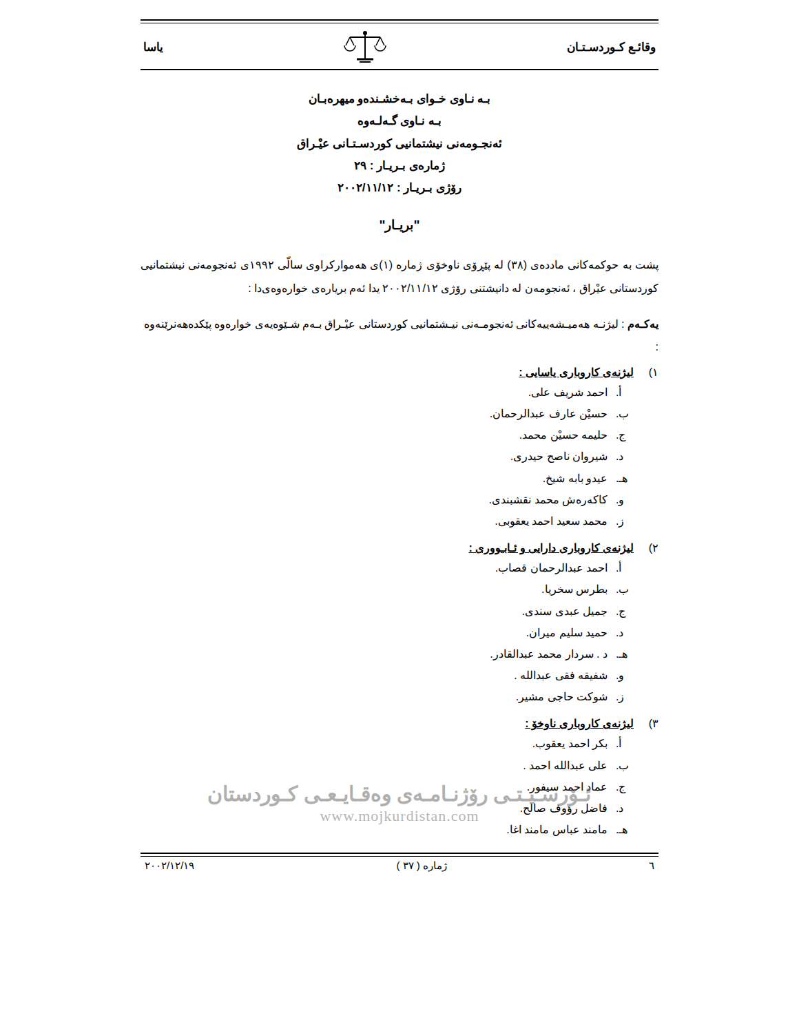وقائـع كـوردسـتـان
ياسا
بـه نـاوى خـواى بـه‌خشـنده‌و میهره‌بـان
بـه نـاوى گـه‌لـه‌وه
ئه‌نجـومه‌نى نیشتمانیى كوردسـتـانى عیْـراق
ژماره‌ى بـریـار : ٢٩
رۆژى بـریـار : ٢٠٠٢/١١/١٢
"بریـار"
پشت به‌ حوكمه‌كانى ماددەى (٣٨) له‌ پێڕۆى ناوخۆى ژماره‌ (١)ى هه‌مواركراوى سالّى ١٩٩٢ى ئه‌نجومه‌نى نیشتمانیى كوردستانى عیْراق ، ئه‌نجومه‌ن له‌ دانیشتنى رۆژى ٢٠٠٢/١١/١٢ یدا ئه‌م بریاره‌ى خواره‌وه‌ى‌دا :
یه‌كـه‌م : لیژنـه‌ هه‌میـشه‌ییه‌كانى ئه‌نجومـه‌نى نیـشتمانیى كوردستانى عیْـراق بـه‌م شـێوه‌یه‌ى خواره‌وه‌ پێكده‌هه‌نرێنه‌وه‌ :
١) لیژنه‌ى كاروبارى یاسایى :
أ. احمد شریف على.
ب. حسیْن عارف عبدالرحمان.
ج. حلیمه‌ حسیْن محمد.
د. شیروان ناصح حیدرى.
هـ. عیدو بابه‌ شیخ.
و. كاكه‌ره‌ش محمد نقشبندى.
ز. محمد سعید احمد یعقوبى.
٢) لیژنه‌ى كاروبارى دارایى و ئـابـوورى :
أ. احمد عبدالرحمان قصاب.
ب. بطرس سخریا.
ج. جمیل عبدى سندى.
د. حمید سلیم میران.
هـ. د . سردار محمد عبدالقادر.
و. شفیقه‌ فقى عبدالله .
ز. شوكت حاجى مشیر.
٣) لیژنه‌ى كاروبارى ناوخۆ :
أ. بكر احمد یعقوب.
ب. على عبدالله احمد .
ج. عماد احمد سیفور.
د. فاضل رؤوف صالح.
هـ. مامند عباس مامند اغا.
ئـۆرسـیـتـى رۆژنـامـه‌ى وه‌قـایـعـى كـوردستان
www.mojkurdistan.com
٦
ژماره‌ ( ٣٧ )
٢٠٠٢/١٢/١٩